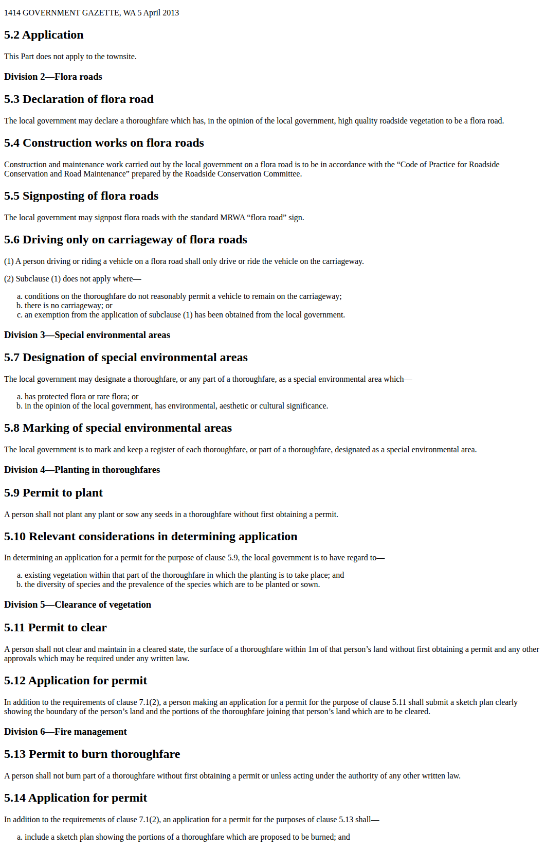1414 GOVERNMENT GAZETTE, WA 5 April 2013
5.2 Application
This Part does not apply to the townsite.
Division 2—Flora roads
5.3 Declaration of flora road
The local government may declare a thoroughfare which has, in the opinion of the local government, high quality roadside vegetation to be a flora road.
5.4 Construction works on flora roads
Construction and maintenance work carried out by the local government on a flora road is to be in accordance with the “Code of Practice for Roadside Conservation and Road Maintenance” prepared by the Roadside Conservation Committee.
5.5 Signposting of flora roads
The local government may signpost flora roads with the standard MRWA “flora road” sign.
5.6 Driving only on carriageway of flora roads
(1) A person driving or riding a vehicle on a flora road shall only drive or ride the vehicle on the carriageway.
(2) Subclause (1) does not apply where—
conditions on the thoroughfare do not reasonably permit a vehicle to remain on the carriageway;
there is no carriageway; or
an exemption from the application of subclause (1) has been obtained from the local government.
Division 3—Special environmental areas
5.7 Designation of special environmental areas
The local government may designate a thoroughfare, or any part of a thoroughfare, as a special environmental area which—
has protected flora or rare flora; or
in the opinion of the local government, has environmental, aesthetic or cultural significance.
5.8 Marking of special environmental areas
The local government is to mark and keep a register of each thoroughfare, or part of a thoroughfare, designated as a special environmental area.
Division 4—Planting in thoroughfares
5.9 Permit to plant
A person shall not plant any plant or sow any seeds in a thoroughfare without first obtaining a permit.
5.10 Relevant considerations in determining application
In determining an application for a permit for the purpose of clause 5.9, the local government is to have regard to—
existing vegetation within that part of the thoroughfare in which the planting is to take place; and
the diversity of species and the prevalence of the species which are to be planted or sown.
Division 5—Clearance of vegetation
5.11 Permit to clear
A person shall not clear and maintain in a cleared state, the surface of a thoroughfare within 1m of that person’s land without first obtaining a permit and any other approvals which may be required under any written law.
5.12 Application for permit
In addition to the requirements of clause 7.1(2), a person making an application for a permit for the purpose of clause 5.11 shall submit a sketch plan clearly showing the boundary of the person’s land and the portions of the thoroughfare joining that person’s land which are to be cleared.
Division 6—Fire management
5.13 Permit to burn thoroughfare
A person shall not burn part of a thoroughfare without first obtaining a permit or unless acting under the authority of any other written law.
5.14 Application for permit
In addition to the requirements of clause 7.1(2), an application for a permit for the purposes of clause 5.13 shall—
include a sketch plan showing the portions of a thoroughfare which are proposed to be burned; and